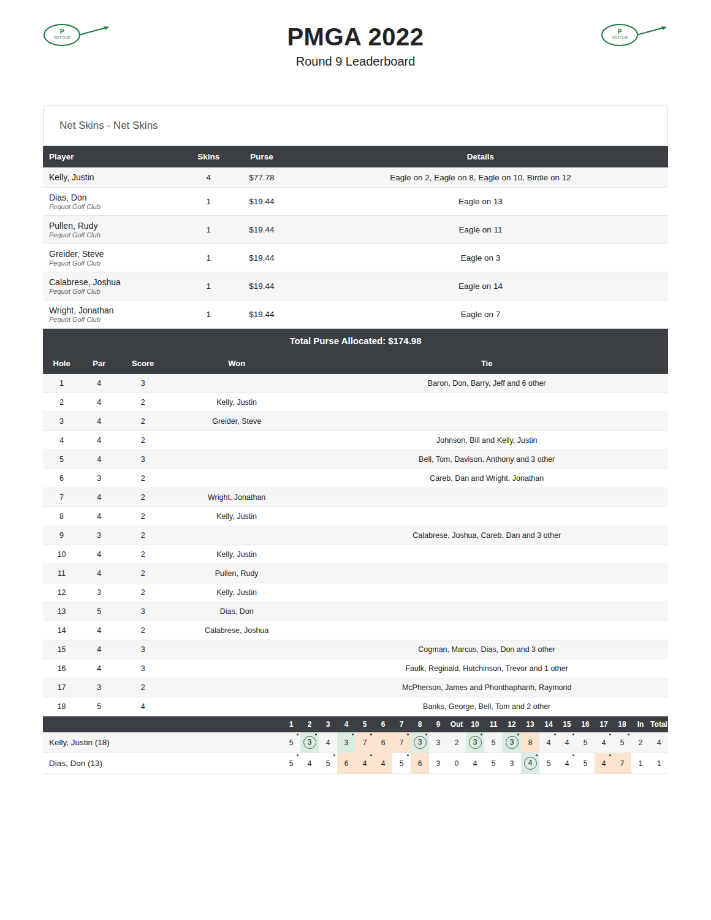P GOLF CLUB
P GOLF CLUB
PMGA 2022
Round 9 Leaderboard
Net Skins - Net Skins
| Player | Skins | Purse | Details |
| --- | --- | --- | --- |
| Kelly, Justin | 4 | $77.78 | Eagle on 2, Eagle on 8, Eagle on 10, Birdie on 12 |
| Dias, Don Pequot Golf Club | 1 | $19.44 | Eagle on 13 |
| Pullen, Rudy Pequot Golf Club | 1 | $19.44 | Eagle on 11 |
| Greider, Steve Pequot Golf Club | 1 | $19.44 | Eagle on 3 |
| Calabrese, Joshua Pequot Golf Club | 1 | $19.44 | Eagle on 14 |
| Wright, Jonathan Pequot Golf Club | 1 | $19.44 | Eagle on 7 |
Total Purse Allocated: $174.98
| Hole | Par | Score | Won | Tie |
| --- | --- | --- | --- | --- |
| 1 | 4 | 3 | | Baron, Don, Barry, Jeff and 6 other |
| 2 | 4 | 2 | Kelly, Justin | |
| 3 | 4 | 2 | Greider, Steve | |
| 4 | 4 | 2 | | Johnson, Bill and Kelly, Justin |
| 5 | 4 | 3 | | Bell, Tom, Davison, Anthony and 3 other |
| 6 | 3 | 2 | | Careb, Dan and Wright, Jonathan |
| 7 | 4 | 2 | Wright, Jonathan | |
| 8 | 4 | 2 | Kelly, Justin | |
| 9 | 3 | 2 | | Calabrese, Joshua, Careb, Dan and 3 other |
| 10 | 4 | 2 | Kelly, Justin | |
| 11 | 4 | 2 | Pullen, Rudy | |
| 12 | 3 | 2 | Kelly, Justin | |
| 13 | 5 | 3 | Dias, Don | |
| 14 | 4 | 2 | Calabrese, Joshua | |
| 15 | 4 | 3 | | Cogman, Marcus, Dias, Don and 3 other |
| 16 | 4 | 3 | | Faulk, Reginald, Hutchinson, Trevor and 1 other |
| 17 | 3 | 2 | | McPherson, James and Phonthaphanh, Raymond |
| 18 | 5 | 4 | | Banks, George, Bell, Tom and 2 other |
| | 1 | 2 | 3 | 4 | 5 | 6 | 7 | 8 | 9 | Out | 10 | 11 | 12 | 13 | 14 | 15 | 16 | 17 | 18 | In | Total |
| --- | --- | --- | --- | --- | --- | --- | --- | --- | --- | --- | --- | --- | --- | --- | --- | --- | --- | --- | --- | --- | --- |
| Kelly, Justin (18) | 5 | 3 | 4 | 3 | 7 | 6 | 7 | 3 | 3 | 2 | 3 | 5 | 3 | 8 | 4 | 4 | 5 | 4 | 5 | 2 | 4 |
| Dias, Don (13) | 5 | 4 | 5 | 6 | 4 | 4 | 5 | 6 | 3 | 0 | 4 | 5 | 3 | 4 | 5 | 4 | 5 | 4 | 7 | 1 | 1 |